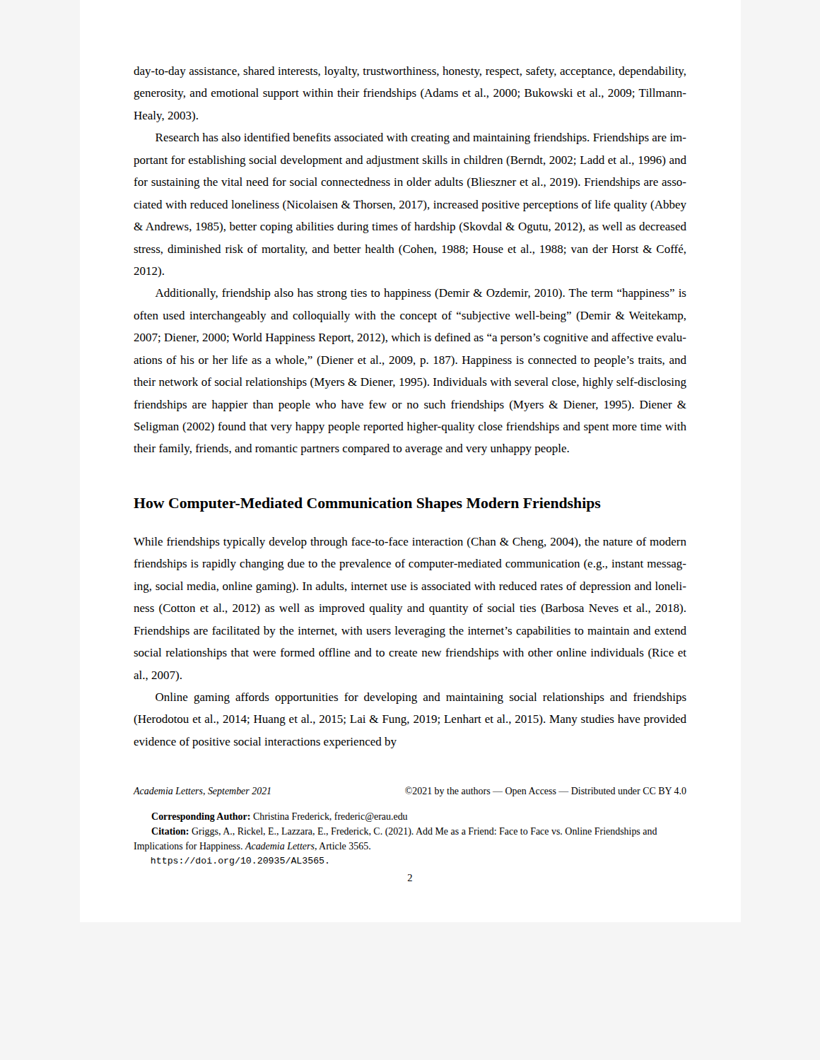day-to-day assistance, shared interests, loyalty, trustworthiness, honesty, respect, safety, acceptance, dependability, generosity, and emotional support within their friendships (Adams et al., 2000; Bukowski et al., 2009; Tillmann-Healy, 2003).
Research has also identified benefits associated with creating and maintaining friendships. Friendships are important for establishing social development and adjustment skills in children (Berndt, 2002; Ladd et al., 1996) and for sustaining the vital need for social connectedness in older adults (Blieszner et al., 2019). Friendships are associated with reduced loneliness (Nicolaisen & Thorsen, 2017), increased positive perceptions of life quality (Abbey & Andrews, 1985), better coping abilities during times of hardship (Skovdal & Ogutu, 2012), as well as decreased stress, diminished risk of mortality, and better health (Cohen, 1988; House et al., 1988; van der Horst & Coffé, 2012).
Additionally, friendship also has strong ties to happiness (Demir & Ozdemir, 2010). The term “happiness” is often used interchangeably and colloquially with the concept of “subjective well-being” (Demir & Weitekamp, 2007; Diener, 2000; World Happiness Report, 2012), which is defined as “a person’s cognitive and affective evaluations of his or her life as a whole,” (Diener et al., 2009, p. 187). Happiness is connected to people’s traits, and their network of social relationships (Myers & Diener, 1995). Individuals with several close, highly self-disclosing friendships are happier than people who have few or no such friendships (Myers & Diener, 1995). Diener & Seligman (2002) found that very happy people reported higher-quality close friendships and spent more time with their family, friends, and romantic partners compared to average and very unhappy people.
How Computer-Mediated Communication Shapes Modern Friendships
While friendships typically develop through face-to-face interaction (Chan & Cheng, 2004), the nature of modern friendships is rapidly changing due to the prevalence of computer-mediated communication (e.g., instant messaging, social media, online gaming). In adults, internet use is associated with reduced rates of depression and loneliness (Cotton et al., 2012) as well as improved quality and quantity of social ties (Barbosa Neves et al., 2018). Friendships are facilitated by the internet, with users leveraging the internet’s capabilities to maintain and extend social relationships that were formed offline and to create new friendships with other online individuals (Rice et al., 2007).
Online gaming affords opportunities for developing and maintaining social relationships and friendships (Herodotou et al., 2014; Huang et al., 2015; Lai & Fung, 2019; Lenhart et al., 2015). Many studies have provided evidence of positive social interactions experienced by
Academia Letters, September 2021 ©2021 by the authors — Open Access — Distributed under CC BY 4.0
Corresponding Author: Christina Frederick, frederic@erau.edu
Citation: Griggs, A., Rickel, E., Lazzara, E., Frederick, C. (2021). Add Me as a Friend: Face to Face vs. Online Friendships and Implications for Happiness. Academia Letters, Article 3565.
https://doi.org/10.20935/AL3565.
2